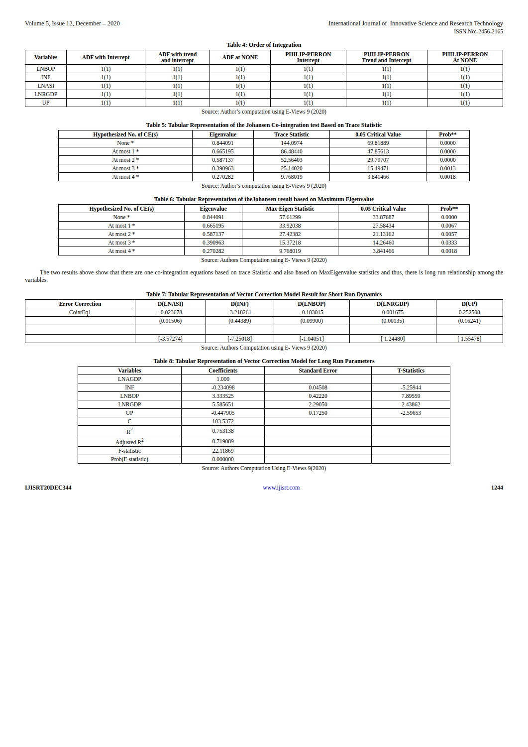Volume 5, Issue 12, December – 2020
International Journal of Innovative Science and Research Technology
ISSN No:-2456-2165
Table 4: Order of Integration
| Variables | ADF with Intercept | ADF with trend and intercept | ADF at NONE | PHILIP-PERRON Intercept | PHILIP-PERRON Trend and Intercept | PHILIP-PERRON At NONE |
| --- | --- | --- | --- | --- | --- | --- |
| LNBOP | 1(1) | 1(1) | 1(1) | 1(1) | 1(1) | 1(1) |
| INF | 1(1) | 1(1) | 1(1) | 1(1) | 1(1) | 1(1) |
| LNASI | 1(1) | 1(1) | 1(1) | 1(1) | 1(1) | 1(1) |
| LNRGDP | 1(1) | 1(1) | 1(1) | 1(1) | 1(1) | 1(1) |
| UP | 1(1) | 1(1) | 1(1) | 1(1) | 1(1) | 1(1) |
Source: Author’s computation using E-Views 9 (2020)
Table 5: Tabular Representation of the Johansen Co-integration test Based on Trace Statistic
| Hypothesized No. of CE(s) | Eigenvalue | Trace Statistic | 0.05 Critical Value | Prob** |
| --- | --- | --- | --- | --- |
| None * | 0.844091 | 144.0974 | 69.81889 | 0.0000 |
| At most 1 * | 0.665195 | 86.48440 | 47.85613 | 0.0000 |
| At most 2 * | 0.587137 | 52.56403 | 29.79707 | 0.0000 |
| At most 3 * | 0.390963 | 25.14020 | 15.49471 | 0.0013 |
| At most 4 * | 0.270282 | 9.768019 | 3.841466 | 0.0018 |
Source: Author’s computation using E-Views 9 (2020)
Table 6: Tabular Representation of theJohansen result based on Maximum Eigenvalue
| Hypothesized No. of CE(s) | Eigenvalue | Max-Eigen Statistic | 0.05 Critical Value | Prob** |
| --- | --- | --- | --- | --- |
| None * | 0.844091 | 57.61299 | 33.87687 | 0.0000 |
| At most 1 * | 0.665195 | 33.92038 | 27.58434 | 0.0067 |
| At most 2 * | 0.587137 | 27.42382 | 21.13162 | 0.0057 |
| At most 3 * | 0.390963 | 15.37218 | 14.26460 | 0.0333 |
| At most 4 * | 0.270282 | 9.768019 | 3.841466 | 0.0018 |
Source: Authors Computation using E- Views 9 (2020)
The two results above show that there are one co-integration equations based on trace Statistic and also based on MaxEigenvalue statistics and thus, there is long run relationship among the variables.
Table 7: Tabular Representation of Vector Correction Model Result for Short Run Dynamics
| Error Correction | D(LNASI) | D(INF) | D(LNBOP) | D(LNRGDP) | D(UP) |
| --- | --- | --- | --- | --- | --- |
| CointEq1 | -0.023678 | -3.218261 | -0.103015 | 0.001675 | 0.252508 |
| | (0.01506) | (0.44389) | (0.09900) | (0.00135) | (0.16241) |
| | [-3.57274] | [-7.25018] | [-1.04051] | [ 1.24480] | [ 1.55478] |
Source: Authors Computation using E- Views 9 (2020)
Table 8: Tabular Representation of Vector Correction Model for Long Run Parameters
| Variables | Coefficients | Standard Error | T-Statistics |
| --- | --- | --- | --- |
| LNAGDP | 1.000 | | |
| INF | -0.234098 | 0.04508 | -5.25944 |
| LNBOP | 3.333525 | 0.42220 | 7.89559 |
| LNRGDP | 5.585651 | 2.29050 | 2.43862 |
| UP | -0.447905 | 0.17250 | -2.59653 |
| C | 103.5372 | | |
| R 2 | 0.753138 | | |
| Adjusted R 2 | 0.719089 | | |
| F-statistic | 22.11869 | | |
| Prob(F-statistic) | 0.000000 | | |
Source: Authors Computation Using E-Views 9(2020)
IJISRT20DEC344
www.ijisrt.com
1244